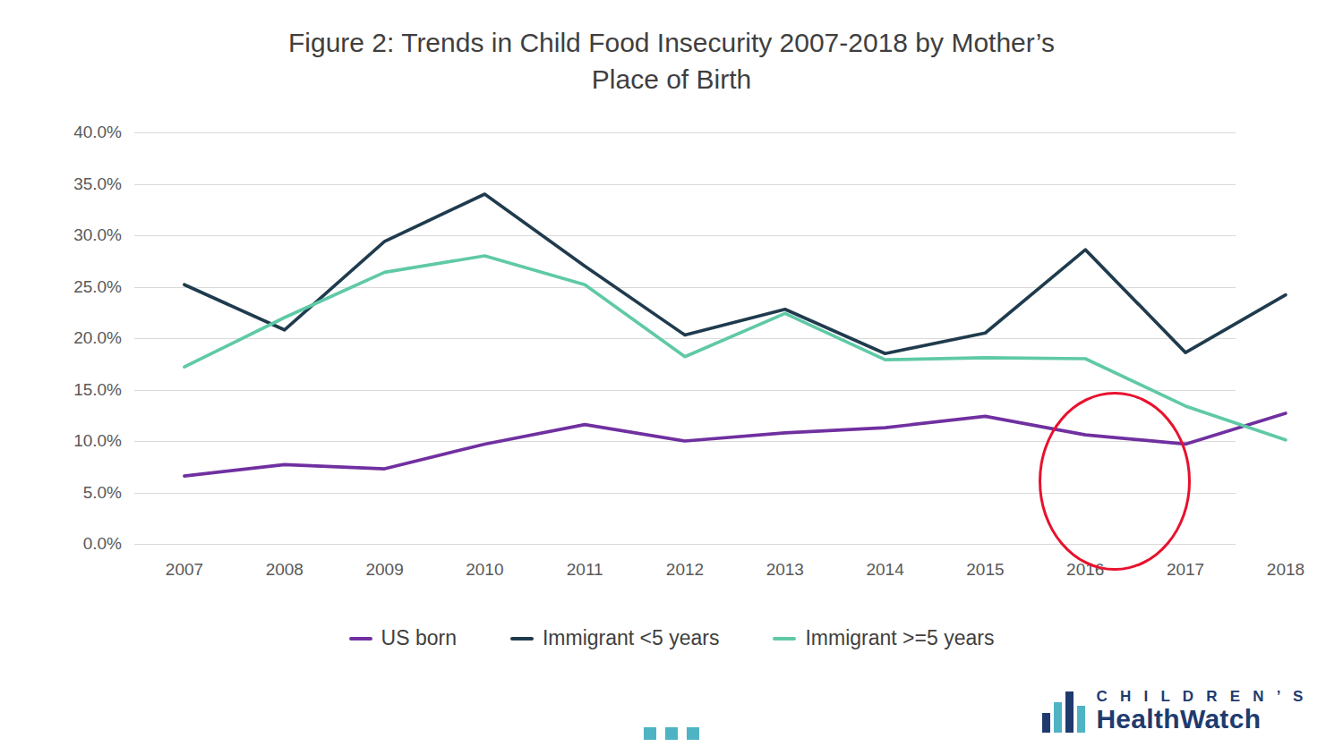Figure 2: Trends in Child Food Insecurity 2007-2018 by Mother’s
Place of Birth
40.0%
35.0%
30.0%
25.0%
20.0%
15.0%
10.0%
5.0%
0.0%
2007
2008
2009
2010
2011
2012
2013
2014
2015
2016
2017
2018
US born
Immigrant <5 years
Immigrant >=5 years
C H I L D R E N ’ S
HealthWatch